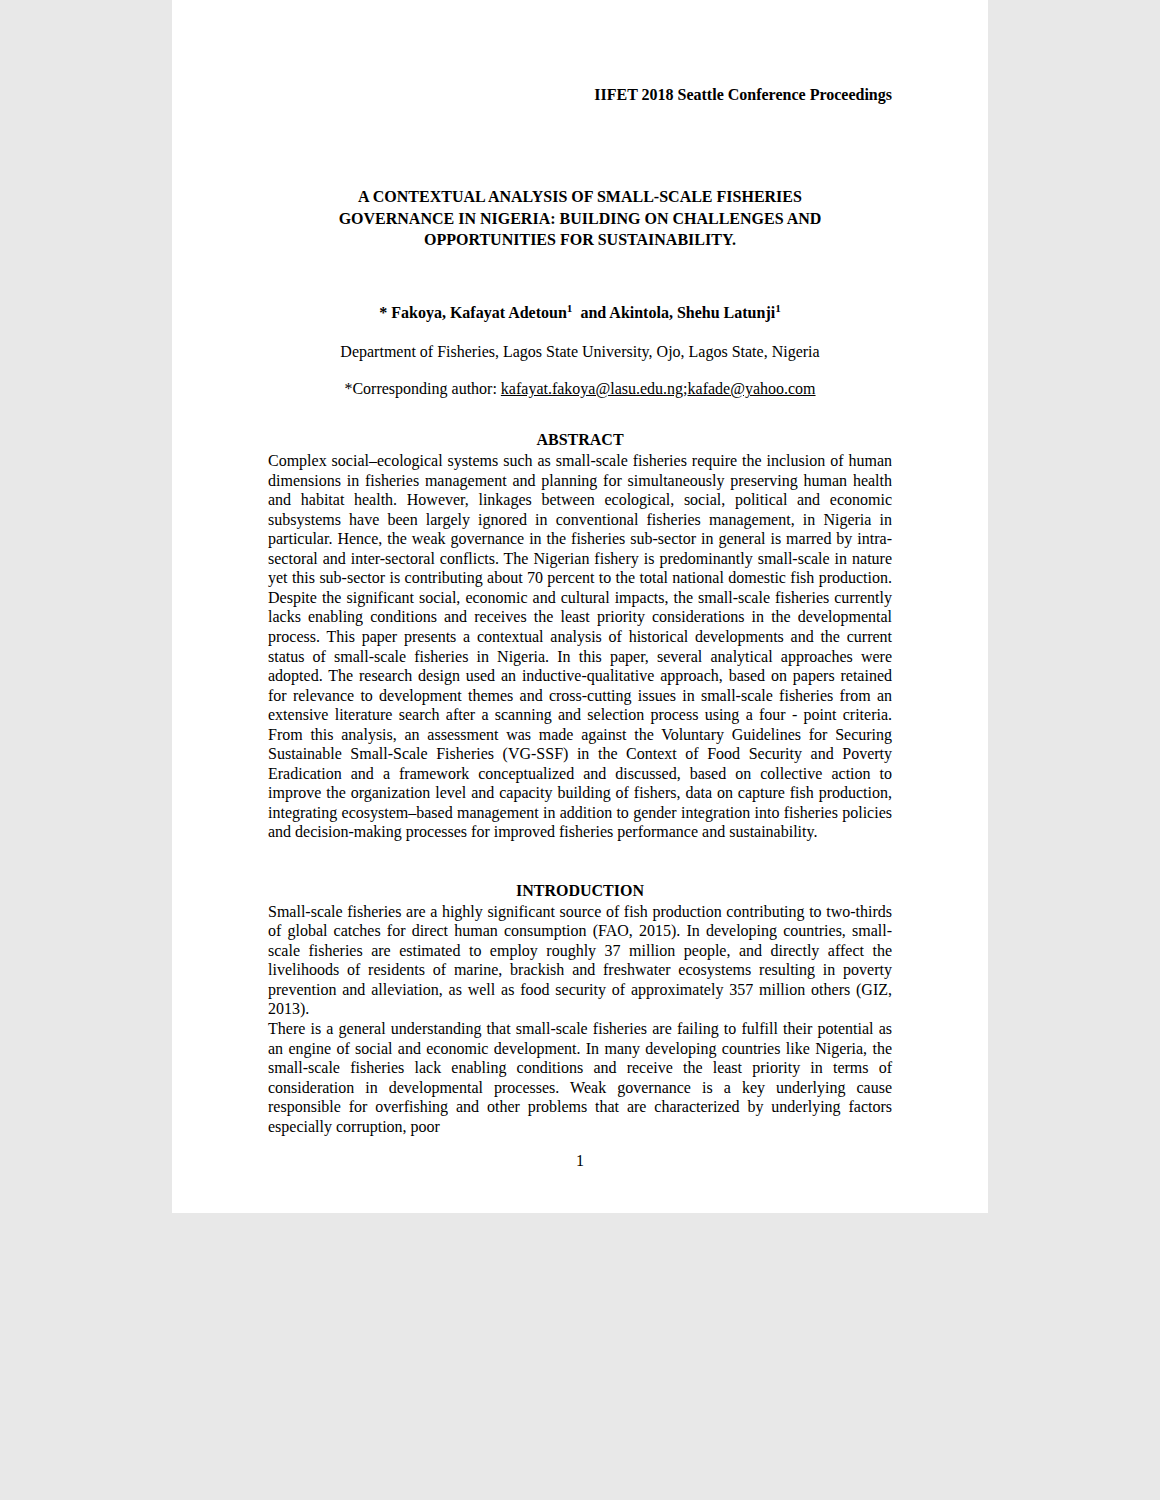IIFET 2018 Seattle Conference Proceedings
A Contextual Analysis of Small-Scale Fisheries Governance in Nigeria: Building on Challenges and Opportunities for Sustainability.
* Fakoya, Kafayat Adetoun1 and Akintola, Shehu Latunji1
Department of Fisheries, Lagos State University, Ojo, Lagos State, Nigeria
*Corresponding author: kafayat.fakoya@lasu.edu.ng;kafade@yahoo.com
ABSTRACT
Complex social–ecological systems such as small-scale fisheries require the inclusion of human dimensions in fisheries management and planning for simultaneously preserving human health and habitat health. However, linkages between ecological, social, political and economic subsystems have been largely ignored in conventional fisheries management, in Nigeria in particular. Hence, the weak governance in the fisheries sub-sector in general is marred by intra-sectoral and inter-sectoral conflicts. The Nigerian fishery is predominantly small-scale in nature yet this sub-sector is contributing about 70 percent to the total national domestic fish production. Despite the significant social, economic and cultural impacts, the small-scale fisheries currently lacks enabling conditions and receives the least priority considerations in the developmental process. This paper presents a contextual analysis of historical developments and the current status of small-scale fisheries in Nigeria. In this paper, several analytical approaches were adopted. The research design used an inductive-qualitative approach, based on papers retained for relevance to development themes and cross-cutting issues in small-scale fisheries from an extensive literature search after a scanning and selection process using a four - point criteria. From this analysis, an assessment was made against the Voluntary Guidelines for Securing Sustainable Small-Scale Fisheries (VG-SSF) in the Context of Food Security and Poverty Eradication and a framework conceptualized and discussed, based on collective action to improve the organization level and capacity building of fishers, data on capture fish production, integrating ecosystem–based management in addition to gender integration into fisheries policies and decision-making processes for improved fisheries performance and sustainability.
INTRODUCTION
Small-scale fisheries are a highly significant source of fish production contributing to two-thirds of global catches for direct human consumption (FAO, 2015). In developing countries, small-scale fisheries are estimated to employ roughly 37 million people, and directly affect the livelihoods of residents of marine, brackish and freshwater ecosystems resulting in poverty prevention and alleviation, as well as food security of approximately 357 million others (GIZ, 2013).
There is a general understanding that small-scale fisheries are failing to fulfill their potential as an engine of social and economic development. In many developing countries like Nigeria, the small-scale fisheries lack enabling conditions and receive the least priority in terms of consideration in developmental processes. Weak governance is a key underlying cause responsible for overfishing and other problems that are characterized by underlying factors especially corruption, poor
1